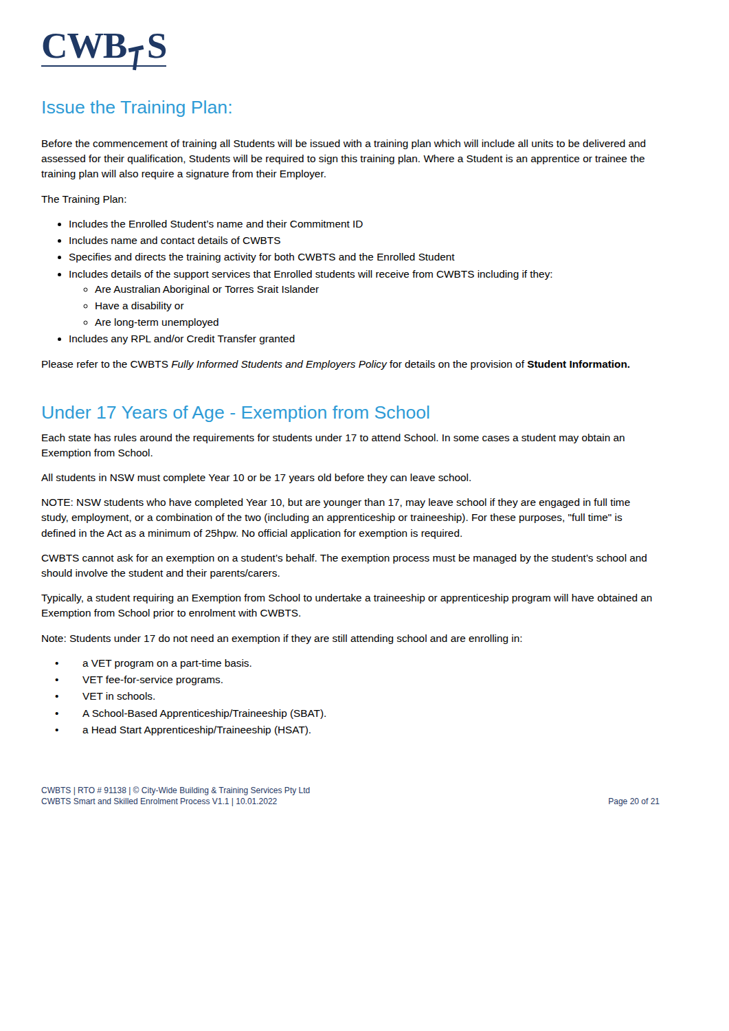CWB S
Issue the Training Plan:
Before the commencement of training all Students will be issued with a training plan which will include all units to be delivered and assessed for their qualification, Students will be required to sign this training plan. Where a Student is an apprentice or trainee the training plan will also require a signature from their Employer.
The Training Plan:
Includes the Enrolled Student’s name and their Commitment ID
Includes name and contact details of CWBTS
Specifies and directs the training activity for both CWBTS and the Enrolled Student
Includes details of the support services that Enrolled students will receive from CWBTS including if they:
Are Australian Aboriginal or Torres Srait Islander
Have a disability or
Are long-term unemployed
Includes any RPL and/or Credit Transfer granted
Please refer to the CWBTS Fully Informed Students and Employers Policy for details on the provision of Student Information.
Under 17 Years of Age - Exemption from School
Each state has rules around the requirements for students under 17 to attend School. In some cases a student may obtain an Exemption from School.
All students in NSW must complete Year 10 or be 17 years old before they can leave school.
NOTE: NSW students who have completed Year 10, but are younger than 17, may leave school if they are engaged in full time study, employment, or a combination of the two (including an apprenticeship or traineeship). For these purposes, "full time" is defined in the Act as a minimum of 25hpw. No official application for exemption is required.
CWBTS cannot ask for an exemption on a student’s behalf. The exemption process must be managed by the student’s school and should involve the student and their parents/carers.
Typically, a student requiring an Exemption from School to undertake a traineeship or apprenticeship program will have obtained an Exemption from School prior to enrolment with CWBTS.
Note: Students under 17 do not need an exemption if they are still attending school and are enrolling in:
a VET program on a part-time basis.
VET fee-for-service programs.
VET in schools.
A School-Based Apprenticeship/Traineeship (SBAT).
a Head Start Apprenticeship/Traineeship (HSAT).
CWBTS | RTO # 91138 | © City-Wide Building & Training Services Pty Ltd
CWBTS Smart and Skilled Enrolment Process V1.1 | 10.01.2022
Page 20 of 21